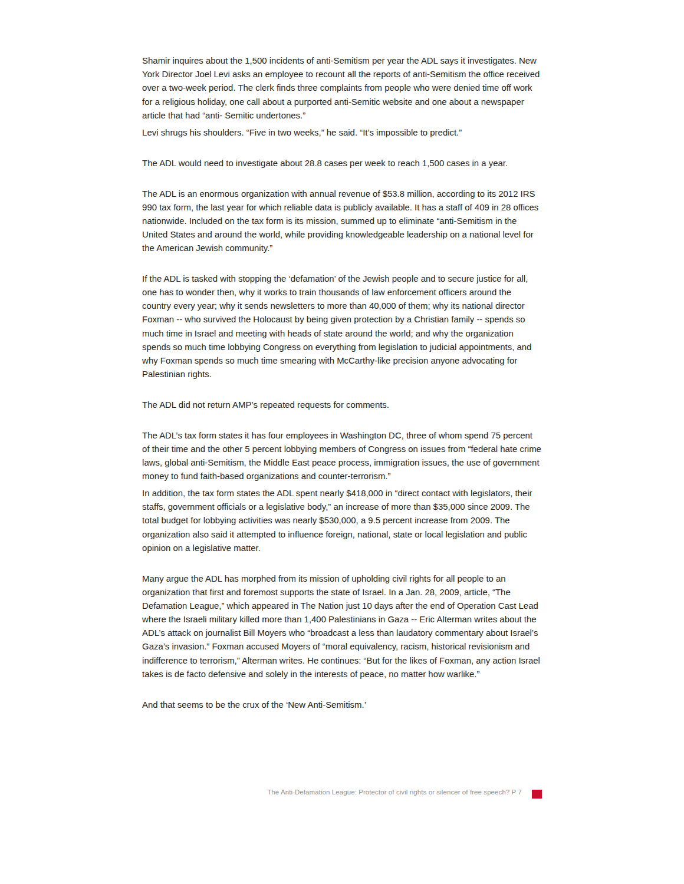Shamir inquires about the 1,500 incidents of anti-Semitism per year the ADL says it investigates. New York Director Joel Levi asks an employee to recount all the reports of anti-Semitism the office received over a two-week period. The clerk finds three complaints from people who were denied time off work for a religious holiday, one call about a purported anti-Semitic website and one about a newspaper article that had “anti- Semitic undertones.”
Levi shrugs his shoulders. “Five in two weeks,” he said. “It’s impossible to predict.”
The ADL would need to investigate about 28.8 cases per week to reach 1,500 cases in a year.
The ADL is an enormous organization with annual revenue of $53.8 million, according to its 2012 IRS 990 tax form, the last year for which reliable data is publicly available. It has a staff of 409 in 28 offices nationwide. Included on the tax form is its mission, summed up to eliminate “anti-Semitism in the United States and around the world, while providing knowledgeable leadership on a national level for the American Jewish community.”
If the ADL is tasked with stopping the ‘defamation’ of the Jewish people and to secure justice for all, one has to wonder then, why it works to train thousands of law enforcement officers around the country every year; why it sends newsletters to more than 40,000 of them; why its national director Foxman -- who survived the Holocaust by being given protection by a Christian family -- spends so much time in Israel and meeting with heads of state around the world; and why the organization spends so much time lobbying Congress on everything from legislation to judicial appointments, and why Foxman spends so much time smearing with McCarthy-like precision anyone advocating for Palestinian rights.
The ADL did not return AMP’s repeated requests for comments.
The ADL’s tax form states it has four employees in Washington DC, three of whom spend 75 percent of their time and the other 5 percent lobbying members of Congress on issues from “federal hate crime laws, global anti-Semitism, the Middle East peace process, immigration issues, the use of government money to fund faith-based organizations and counter-terrorism.”
In addition, the tax form states the ADL spent nearly $418,000 in “direct contact with legislators, their staffs, government officials or a legislative body,” an increase of more than $35,000 since 2009. The total budget for lobbying activities was nearly $530,000, a 9.5 percent increase from 2009. The organization also said it attempted to influence foreign, national, state or local legislation and public opinion on a legislative matter.
Many argue the ADL has morphed from its mission of upholding civil rights for all people to an organization that first and foremost supports the state of Israel. In a Jan. 28, 2009, article, “The Defamation League,” which appeared in The Nation just 10 days after the end of Operation Cast Lead where the Israeli military killed more than 1,400 Palestinians in Gaza -- Eric Alterman writes about the ADL’s attack on journalist Bill Moyers who “broadcast a less than laudatory commentary about Israel’s Gaza’s invasion.” Foxman accused Moyers of “moral equivalency, racism, historical revisionism and indifference to terrorism,” Alterman writes. He continues: “But for the likes of Foxman, any action Israel takes is de facto defensive and solely in the interests of peace, no matter how warlike.”
And that seems to be the crux of the ‘New Anti-Semitism.’
The Anti-Defamation League: Protector of civil rights or silencer of free speech? P 7